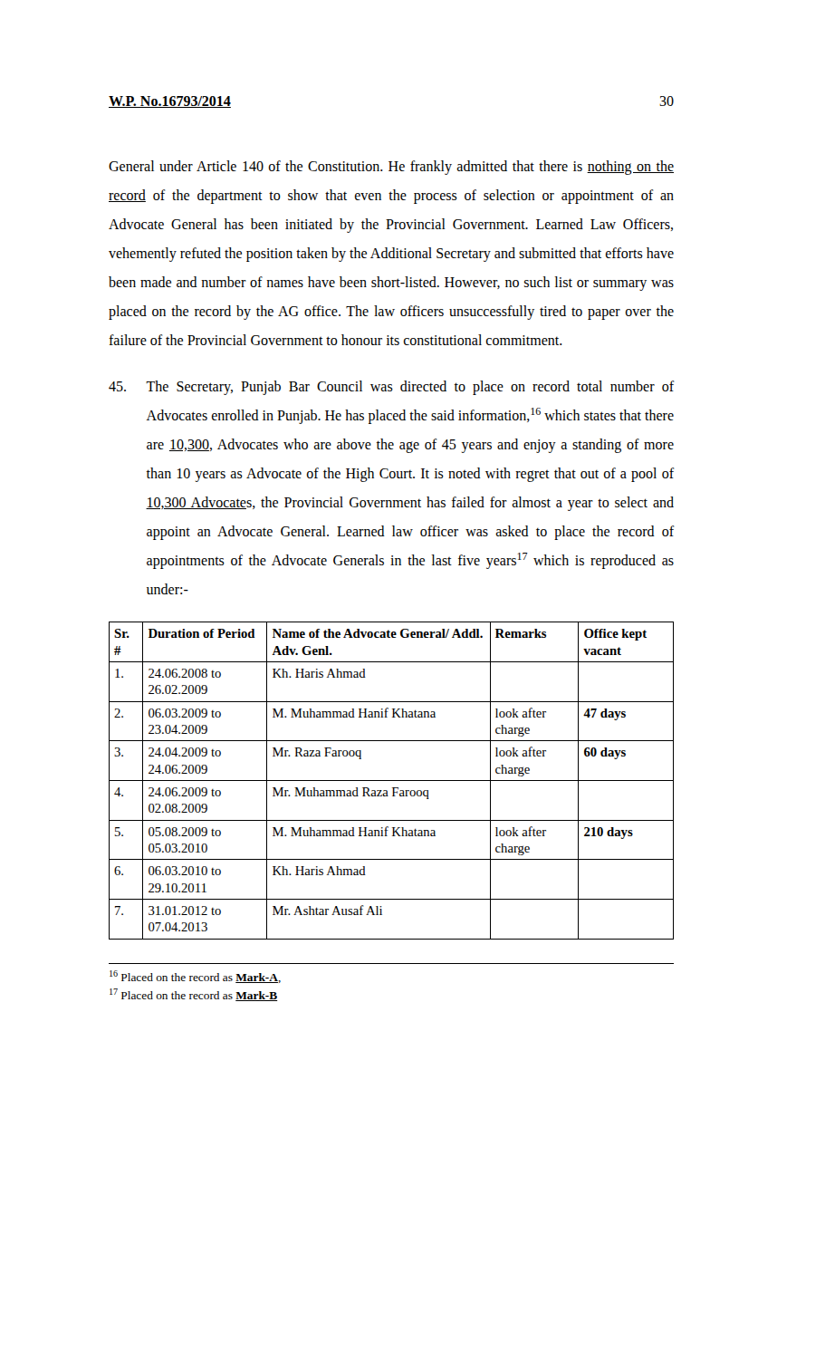W.P. No.16793/2014 30
General under Article 140 of the Constitution. He frankly admitted that there is nothing on the record of the department to show that even the process of selection or appointment of an Advocate General has been initiated by the Provincial Government. Learned Law Officers, vehemently refuted the position taken by the Additional Secretary and submitted that efforts have been made and number of names have been short-listed. However, no such list or summary was placed on the record by the AG office. The law officers unsuccessfully tired to paper over the failure of the Provincial Government to honour its constitutional commitment.
45. The Secretary, Punjab Bar Council was directed to place on record total number of Advocates enrolled in Punjab. He has placed the said information,16 which states that there are 10,300, Advocates who are above the age of 45 years and enjoy a standing of more than 10 years as Advocate of the High Court. It is noted with regret that out of a pool of 10,300 Advocates, the Provincial Government has failed for almost a year to select and appoint an Advocate General. Learned law officer was asked to place the record of appointments of the Advocate Generals in the last five years17 which is reproduced as under:-
| Sr. # | Duration of Period | Name of the Advocate General/ Addl. Adv. Genl. | Remarks | Office kept vacant |
| --- | --- | --- | --- | --- |
| 1. | 24.06.2008 to 26.02.2009 | Kh. Haris Ahmad | | |
| 2. | 06.03.2009 to 23.04.2009 | M. Muhammad Hanif Khatana | look after charge | 47 days |
| 3. | 24.04.2009 to 24.06.2009 | Mr. Raza Farooq | look after charge | 60 days |
| 4. | 24.06.2009 to 02.08.2009 | Mr. Muhammad Raza Farooq | | |
| 5. | 05.08.2009 to 05.03.2010 | M. Muhammad Hanif Khatana | look after charge | 210 days |
| 6. | 06.03.2010 to 29.10.2011 | Kh. Haris Ahmad | | |
| 7. | 31.01.2012 to 07.04.2013 | Mr. Ashtar Ausaf Ali | | |
16 Placed on the record as Mark-A,
17 Placed on the record as Mark-B